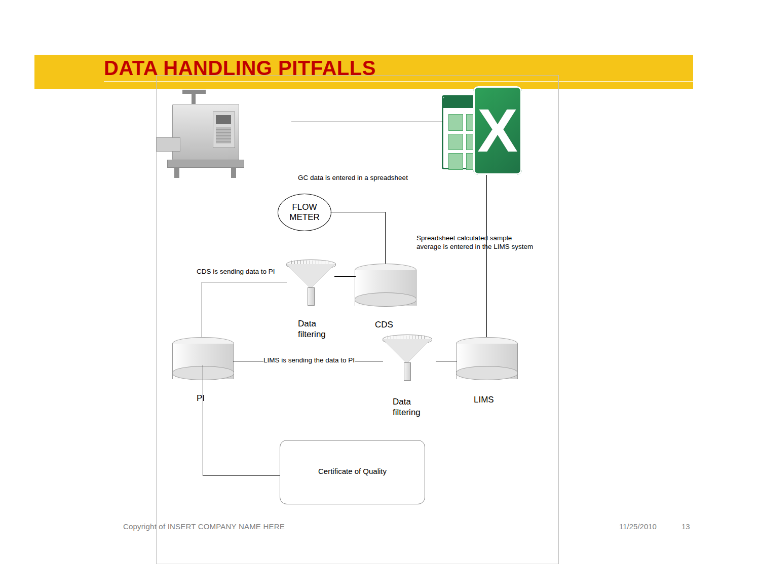DATA HANDLING PITFALLS
X
GC data is entered in a spreadsheet
FLOW
METER
Spreadsheet calculated sample
average is entered in the LIMS system
CDS
Data
filtering
CDS is sending data to PI
PI
LIMS
Data
filtering
LIMS is sending the data to PI
Certificate of Quality
Copyright of INSERT COMPANY NAME HERE
11/25/2010
13